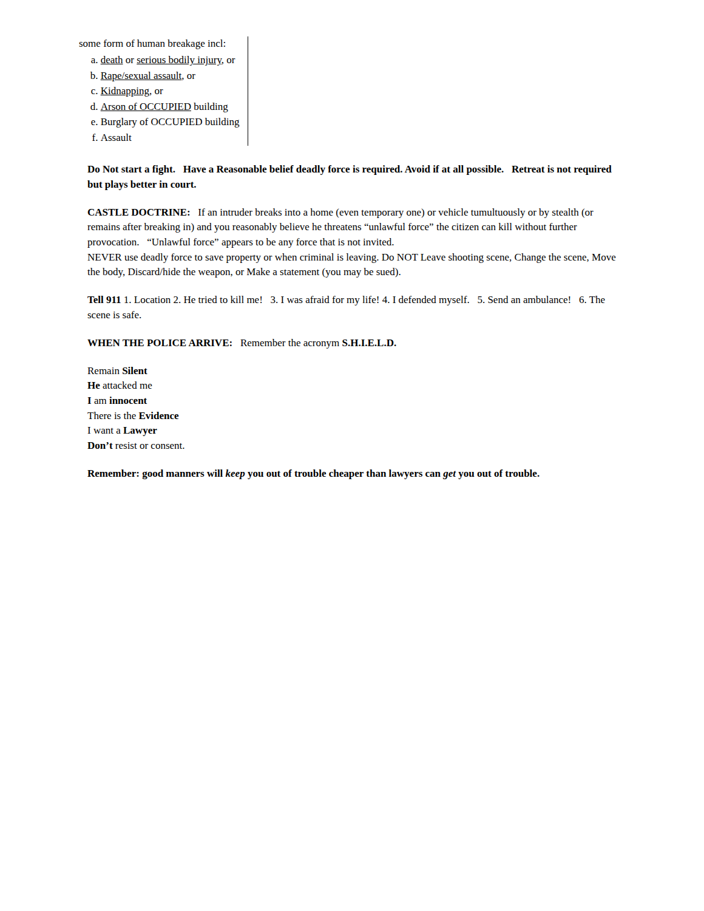some form of human breakage incl:
death or serious bodily injury, or
Rape/sexual assault, or
Kidnapping, or
Arson of OCCUPIED building
Burglary of OCCUPIED building
Assault
Do Not start a fight. Have a Reasonable belief deadly force is required. Avoid if at all possible. Retreat is not required but plays better in court.
CASTLE DOCTRINE: If an intruder breaks into a home (even temporary one) or vehicle tumultuously or by stealth (or remains after breaking in) and you reasonably believe he threatens “unlawful force” the citizen can kill without further provocation. “Unlawful force” appears to be any force that is not invited.
NEVER use deadly force to save property or when criminal is leaving. Do NOT Leave shooting scene, Change the scene, Move the body, Discard/hide the weapon, or Make a statement (you may be sued).
Tell 911 1. Location 2. He tried to kill me! 3. I was afraid for my life! 4. I defended myself. 5. Send an ambulance! 6. The scene is safe.
WHEN THE POLICE ARRIVE: Remember the acronym S.H.I.E.L.D.
Remain Silent
He attacked me
I am innocent
There is the Evidence
I want a Lawyer
Don’t resist or consent.
Remember: good manners will keep you out of trouble cheaper than lawyers can get you out of trouble.